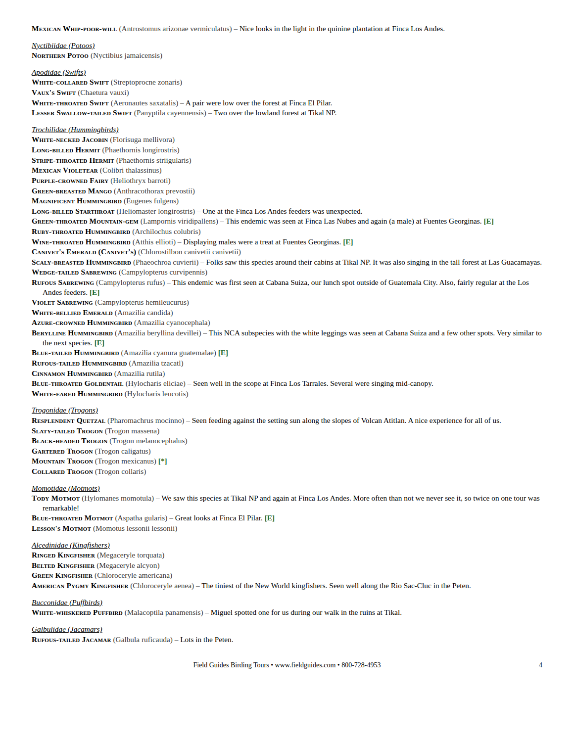Mexican Whip-poor-will (Antrostomus arizonae vermiculatus) – Nice looks in the light in the quinine plantation at Finca Los Andes.
Nyctibiidae (Potoos)
Northern Potoo (Nyctibius jamaicensis)
Apodidae (Swifts)
White-collared Swift (Streptoprocne zonaris)
Vaux's Swift (Chaetura vauxi)
White-throated Swift (Aeronautes saxatalis) – A pair were low over the forest at Finca El Pilar.
Lesser Swallow-tailed Swift (Panyptila cayennensis) – Two over the lowland forest at Tikal NP.
Trochilidae (Hummingbirds)
White-necked Jacobin (Florisuga mellivora)
Long-billed Hermit (Phaethornis longirostris)
Stripe-throated Hermit (Phaethornis striigularis)
Mexican Violetear (Colibri thalassinus)
Purple-crowned Fairy (Heliothryx barroti)
Green-breasted Mango (Anthracothorax prevostii)
Magnificent Hummingbird (Eugenes fulgens)
Long-billed Starthroat (Heliomaster longirostris) – One at the Finca Los Andes feeders was unexpected.
Green-throated Mountain-gem (Lampornis viridipallens) – This endemic was seen at Finca Las Nubes and again (a male) at Fuentes Georginas. [E]
Ruby-throated Hummingbird (Archilochus colubris)
Wine-throated Hummingbird (Atthis ellioti) – Displaying males were a treat at Fuentes Georginas. [E]
Canivet's Emerald (Canivet's) (Chlorostilbon canivetii canivetii)
Scaly-breasted Hummingbird (Phaeochroa cuvierii) – Folks saw this species around their cabins at Tikal NP. It was also singing in the tall forest at Las Guacamayas.
Wedge-tailed Sabrewing (Campylopterus curvipennis)
Rufous Sabrewing (Campylopterus rufus) – This endemic was first seen at Cabana Suiza, our lunch spot outside of Guatemala City. Also, fairly regular at the Los Andes feeders. [E]
Violet Sabrewing (Campylopterus hemileucurus)
White-bellied Emerald (Amazilia candida)
Azure-crowned Hummingbird (Amazilia cyanocephala)
Berylline Hummingbird (Amazilia beryllina devillei) – This NCA subspecies with the white leggings was seen at Cabana Suiza and a few other spots. Very similar to the next species. [E]
Blue-tailed Hummingbird (Amazilia cyanura guatemalae) [E]
Rufous-tailed Hummingbird (Amazilia tzacatl)
Cinnamon Hummingbird (Amazilia rutila)
Blue-throated Goldentail (Hylocharis eliciae) – Seen well in the scope at Finca Los Tarrales. Several were singing mid-canopy.
White-eared Hummingbird (Hylocharis leucotis)
Trogonidae (Trogons)
Resplendent Quetzal (Pharomachrus mocinno) – Seen feeding against the setting sun along the slopes of Volcan Atitlan. A nice experience for all of us.
Slaty-tailed Trogon (Trogon massena)
Black-headed Trogon (Trogon melanocephalus)
Gartered Trogon (Trogon caligatus)
Mountain Trogon (Trogon mexicanus) [*]
Collared Trogon (Trogon collaris)
Momotidae (Motmots)
Tody Motmot (Hylomanes momotula) – We saw this species at Tikal NP and again at Finca Los Andes. More often than not we never see it, so twice on one tour was remarkable!
Blue-throated Motmot (Aspatha gularis) – Great looks at Finca El Pilar. [E]
Lesson's Motmot (Momotus lessonii lessonii)
Alcedinidae (Kingfishers)
Ringed Kingfisher (Megaceryle torquata)
Belted Kingfisher (Megaceryle alcyon)
Green Kingfisher (Chloroceryle americana)
American Pygmy Kingfisher (Chloroceryle aenea) – The tiniest of the New World kingfishers. Seen well along the Rio Sac-Cluc in the Peten.
Bucconidae (Puffbirds)
White-whiskered Puffbird (Malacoptila panamensis) – Miguel spotted one for us during our walk in the ruins at Tikal.
Galbulidae (Jacamars)
Rufous-tailed Jacamar (Galbula ruficauda) – Lots in the Peten.
Field Guides Birding Tours • www.fieldguides.com • 800-728-4953
4